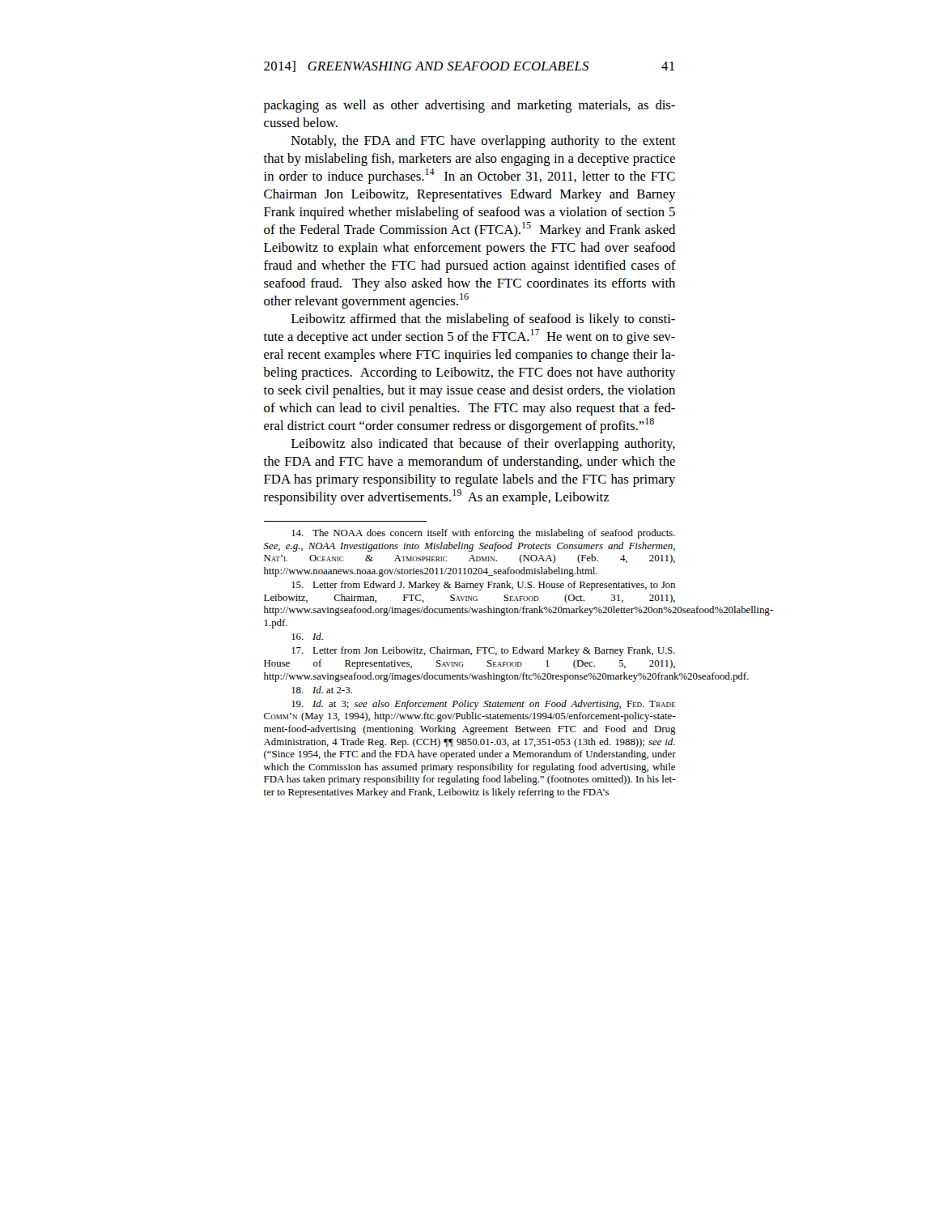2014] GREENWASHING AND SEAFOOD ECOLABELS 41
packaging as well as other advertising and marketing materials, as discussed below.
Notably, the FDA and FTC have overlapping authority to the extent that by mislabeling fish, marketers are also engaging in a deceptive practice in order to induce purchases.14 In an October 31, 2011, letter to the FTC Chairman Jon Leibowitz, Representatives Edward Markey and Barney Frank inquired whether mislabeling of seafood was a violation of section 5 of the Federal Trade Commission Act (FTCA).15 Markey and Frank asked Leibowitz to explain what enforcement powers the FTC had over seafood fraud and whether the FTC had pursued action against identified cases of seafood fraud. They also asked how the FTC coordinates its efforts with other relevant government agencies.16
Leibowitz affirmed that the mislabeling of seafood is likely to constitute a deceptive act under section 5 of the FTCA.17 He went on to give several recent examples where FTC inquiries led companies to change their labeling practices. According to Leibowitz, the FTC does not have authority to seek civil penalties, but it may issue cease and desist orders, the violation of which can lead to civil penalties. The FTC may also request that a federal district court “order consumer redress or disgorgement of profits.”18
Leibowitz also indicated that because of their overlapping authority, the FDA and FTC have a memorandum of understanding, under which the FDA has primary responsibility to regulate labels and the FTC has primary responsibility over advertisements.19 As an example, Leibowitz
14. The NOAA does concern itself with enforcing the mislabeling of seafood products. See, e.g., NOAA Investigations into Mislabeling Seafood Protects Consumers and Fishermen, Nat’l Oceanic & Atmospheric Admin. (NOAA) (Feb. 4, 2011), http://www.noaanews.noaa.gov/stories2011/20110204_seafoodmislabeling.html. 15. Letter from Edward J. Markey & Barney Frank, U.S. House of Representatives, to Jon Leibowitz, Chairman, FTC, Saving Seafood (Oct. 31, 2011), http://www.savingseafood.org/images/documents/washington/frank%20markey%20letter%20on%20seafood%20labelling-1.pdf. 16. Id. 17. Letter from Jon Leibowitz, Chairman, FTC, to Edward Markey & Barney Frank, U.S. House of Representatives, Saving Seafood 1 (Dec. 5, 2011), http://www.savingseafood.org/images/documents/washington/ftc%20response%20markey%20frank%20seafood.pdf. 18. Id. at 2-3. 19. Id. at 3; see also Enforcement Policy Statement on Food Advertising, Fed. Trade Comm’n (May 13, 1994), http://www.ftc.gov/Public-statements/1994/05/enforcement-policy-statement-food-advertising (mentioning Working Agreement Between FTC and Food and Drug Administration, 4 Trade Reg. Rep. (CCH) ¶¶ 9850.01-.03, at 17,351-053 (13th ed. 1988)); see id. (“Since 1954, the FTC and the FDA have operated under a Memorandum of Understanding, under which the Commission has assumed primary responsibility for regulating food advertising, while FDA has taken primary responsibility for regulating food labeling.” (footnotes omitted)). In his letter to Representatives Markey and Frank, Leibowitz is likely referring to the FDA’s